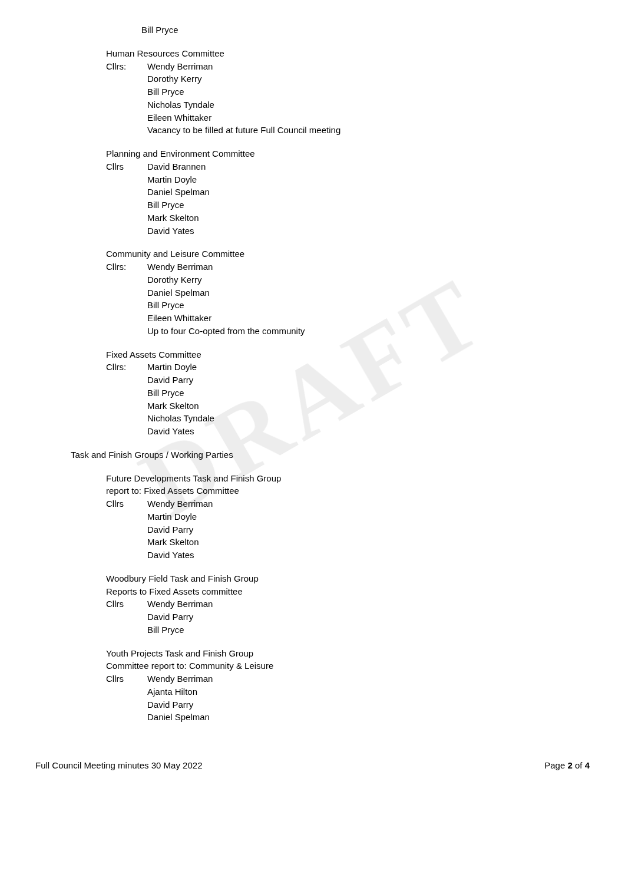DRAFT
Bill Pryce
Human Resources Committee
Cllrs:
Wendy Berriman
Dorothy Kerry
Bill Pryce
Nicholas Tyndale
Eileen Whittaker
Vacancy to be filled at future Full Council meeting
Planning and Environment Committee
Cllrs
David Brannen
Martin Doyle
Daniel Spelman
Bill Pryce
Mark Skelton
David Yates
Community and Leisure Committee
Cllrs:
Wendy Berriman
Dorothy Kerry
Daniel Spelman
Bill Pryce
Eileen Whittaker
Up to four Co-opted from the community
Fixed Assets Committee
Cllrs:
Martin Doyle
David Parry
Bill Pryce
Mark Skelton
Nicholas Tyndale
David Yates
Task and Finish Groups / Working Parties
Future Developments Task and Finish Group
report to: Fixed Assets Committee
Cllrs
Wendy Berriman
Martin Doyle
David Parry
Mark Skelton
David Yates
Woodbury Field Task and Finish Group
Reports to Fixed Assets committee
Cllrs
Wendy Berriman
David Parry
Bill Pryce
Youth Projects Task and Finish Group
Committee report to: Community & Leisure
Cllrs
Wendy Berriman
Ajanta Hilton
David Parry
Daniel Spelman
Full Council Meeting minutes 30 May 2022
Page 2 of 4